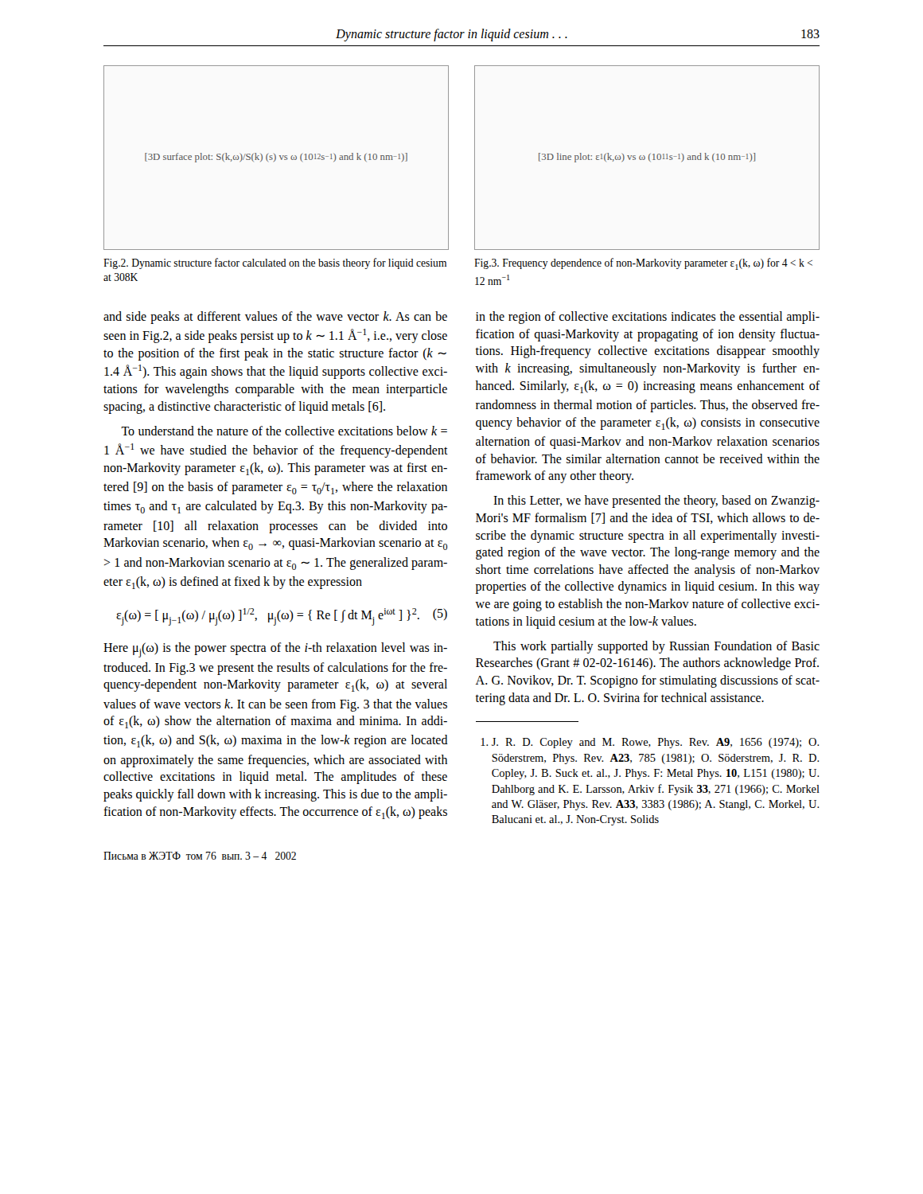Dynamic structure factor in liquid cesium . . . 183
[3D surface plot: S(k,ω)/S(k) (s) vs ω (1012 s−1) and k (10 nm−1)]
Fig.2. Dynamic structure factor calculated on the basis theory for liquid cesium at 308K
[3D line plot: ε1(k,ω) vs ω (1011 s−1) and k (10 nm−1)]
Fig.3. Frequency dependence of non-Markovity parameter ε1(k, ω) for 4 < k < 12 nm−1
and side peaks at different values of the wave vector k. As can be seen in Fig.2, a side peaks persist up to k ∼ 1.1 Å−1, i.e., very close to the position of the first peak in the static structure factor (k ∼ 1.4 Å−1). This again shows that the liquid supports collective excitations for wavelengths comparable with the mean interparticle spacing, a distinctive characteristic of liquid metals [6].
To understand the nature of the collective excitations below k = 1 Å−1 we have studied the behavior of the frequency-dependent non-Markovity parameter ε1(k, ω). This parameter was at first entered [9] on the basis of parameter ε0 = τ0/τ1, where the relaxation times τ0 and τ1 are calculated by Eq.3. By this non-Markovity parameter [10] all relaxation processes can be divided into Markovian scenario, when ε0 → ∞, quasi-Markovian scenario at ε0 > 1 and non-Markovian scenario at ε0 ∼ 1. The generalized parameter ε1(k, ω) is defined at fixed k by the expression
εj(ω) = [ μj−1(ω) / μj(ω) ]1/2, μj(ω) = { Re [ ∫ dt Mj eiωt ] }2. (5)
Here μj(ω) is the power spectra of the i-th relaxation level was introduced. In Fig.3 we present the results of calculations for the frequency-dependent non-Markovity parameter ε1(k, ω) at several values of wave vectors k. It can be seen from Fig. 3 that the values of ε1(k, ω) show the alternation of maxima and minima. In addition, ε1(k, ω) and S(k, ω) maxima in the low-k region are located on approximately the same frequencies, which are associated with collective excitations in liquid metal. The amplitudes of these peaks quickly fall down with k increasing. This is due to the amplification of non-Markovity effects. The occurrence of ε1(k, ω) peaks in the region of collective excitations indicates the essential amplification of quasi-Markovity at propagating of ion density fluctuations. High-frequency collective excitations disappear smoothly with k increasing, simultaneously non-Markovity is further enhanced. Similarly, ε1(k, ω = 0) increasing means enhancement of randomness in thermal motion of particles. Thus, the observed frequency behavior of the parameter ε1(k, ω) consists in consecutive alternation of quasi-Markov and non-Markov relaxation scenarios of behavior. The similar alternation cannot be received within the framework of any other theory.
In this Letter, we have presented the theory, based on Zwanzig-Mori's MF formalism [7] and the idea of TSI, which allows to describe the dynamic structure spectra in all experimentally investigated region of the wave vector. The long-range memory and the short time correlations have affected the analysis of non-Markov properties of the collective dynamics in liquid cesium. In this way we are going to establish the non-Markov nature of collective excitations in liquid cesium at the low-k values.
This work partially supported by Russian Foundation of Basic Researches (Grant # 02-02-16146). The authors acknowledge Prof. A. G. Novikov, Dr. T. Scopigno for stimulating discussions of scattering data and Dr. L. O. Svirina for technical assistance.
J. R. D. Copley and M. Rowe, Phys. Rev. A9, 1656 (1974); O. Söderstrem, Phys. Rev. A23, 785 (1981); O. Söderstrem, J. R. D. Copley, J. B. Suck et. al., J. Phys. F: Metal Phys. 10, L151 (1980); U. Dahlborg and K. E. Larsson, Arkiv f. Fysik 33, 271 (1966); C. Morkel and W. Gläser, Phys. Rev. A33, 3383 (1986); A. Stangl, C. Morkel, U. Balucani et. al., J. Non-Cryst. Solids
Письма в ЖЭТФ том 76 вып. 3 – 4 2002